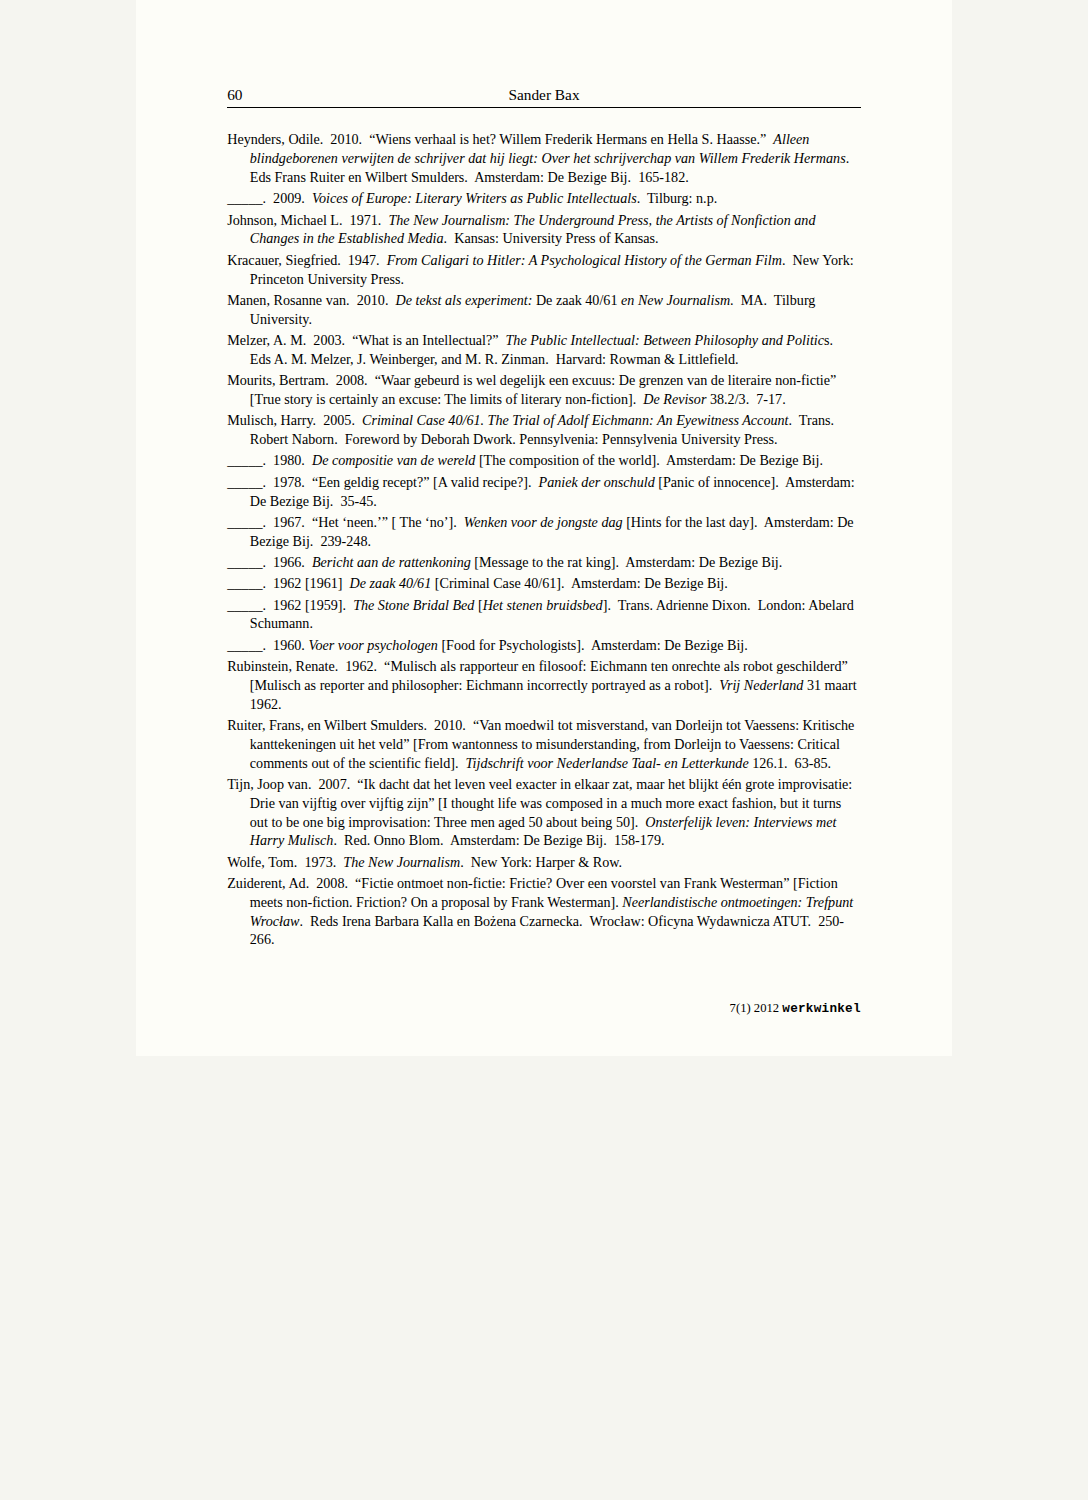60 Sander Bax
Heynders, Odile. 2010. “Wiens verhaal is het? Willem Frederik Hermans en Hella S. Haasse.” Alleen blindgeborenen verwijten de schrijver dat hij liegt: Over het schrijverchap van Willem Frederik Hermans. Eds Frans Ruiter en Wilbert Smulders. Amsterdam: De Bezige Bij. 165-182.
_____. 2009. Voices of Europe: Literary Writers as Public Intellectuals. Tilburg: n.p.
Johnson, Michael L. 1971. The New Journalism: The Underground Press, the Artists of Nonfiction and Changes in the Established Media. Kansas: University Press of Kansas.
Kracauer, Siegfried. 1947. From Caligari to Hitler: A Psychological History of the German Film. New York: Princeton University Press.
Manen, Rosanne van. 2010. De tekst als experiment: De zaak 40/61 en New Journalism. MA. Tilburg University.
Melzer, A. M. 2003. “What is an Intellectual?” The Public Intellectual: Between Philosophy and Politics. Eds A. M. Melzer, J. Weinberger, and M. R. Zinman. Harvard: Rowman & Littlefield.
Mourits, Bertram. 2008. “Waar gebeurd is wel degelijk een excuus: De grenzen van de literaire non-fictie” [True story is certainly an excuse: The limits of literary non-fiction]. De Revisor 38.2/3. 7-17.
Mulisch, Harry. 2005. Criminal Case 40/61. The Trial of Adolf Eichmann: An Eyewitness Account. Trans. Robert Naborn. Foreword by Deborah Dwork. Pennsylvenia: Pennsylvenia University Press.
_____. 1980. De compositie van de wereld [The composition of the world]. Amsterdam: De Bezige Bij.
_____. 1978. “Een geldig recept?” [A valid recipe?]. Paniek der onschuld [Panic of innocence]. Amsterdam: De Bezige Bij. 35-45.
_____. 1967. “Het ‘neen.’” [ The ‘no’]. Wenken voor de jongste dag [Hints for the last day]. Amsterdam: De Bezige Bij. 239-248.
_____. 1966. Bericht aan de rattenkoning [Message to the rat king]. Amsterdam: De Bezige Bij.
_____. 1962 [1961] De zaak 40/61 [Criminal Case 40/61]. Amsterdam: De Bezige Bij.
_____. 1962 [1959]. The Stone Bridal Bed [Het stenen bruidsbed]. Trans. Adrienne Dixon. London: Abelard Schumann.
_____. 1960. Voer voor psychologen [Food for Psychologists]. Amsterdam: De Bezige Bij.
Rubinstein, Renate. 1962. “Mulisch als rapporteur en filosoof: Eichmann ten onrechte als robot geschilderd” [Mulisch as reporter and philosopher: Eichmann incorrectly portrayed as a robot]. Vrij Nederland 31 maart 1962.
Ruiter, Frans, en Wilbert Smulders. 2010. “Van moedwil tot misverstand, van Dorleijn tot Vaessens: Kritische kanttekeningen uit het veld” [From wantonness to misunderstanding, from Dorleijn to Vaessens: Critical comments out of the scientific field]. Tijdschrift voor Nederlandse Taal- en Letterkunde 126.1. 63-85.
Tijn, Joop van. 2007. “Ik dacht dat het leven veel exacter in elkaar zat, maar het blijkt één grote improvisatie: Drie van vijftig over vijftig zijn” [I thought life was composed in a much more exact fashion, but it turns out to be one big improvisation: Three men aged 50 about being 50]. Onsterfelijk leven: Interviews met Harry Mulisch. Red. Onno Blom. Amsterdam: De Bezige Bij. 158-179.
Wolfe, Tom. 1973. The New Journalism. New York: Harper & Row.
Zuiderent, Ad. 2008. “Fictie ontmoet non-fictie: Frictie? Over een voorstel van Frank Westerman” [Fiction meets non-fiction. Friction? On a proposal by Frank Westerman]. Neerlandistische ontmoetingen: Trefpunt Wrocław. Reds Irena Barbara Kalla en Bożena Czarnecka. Wrocław: Oficyna Wydawnicza ATUT. 250-266.
7(1) 2012 werkwinkel